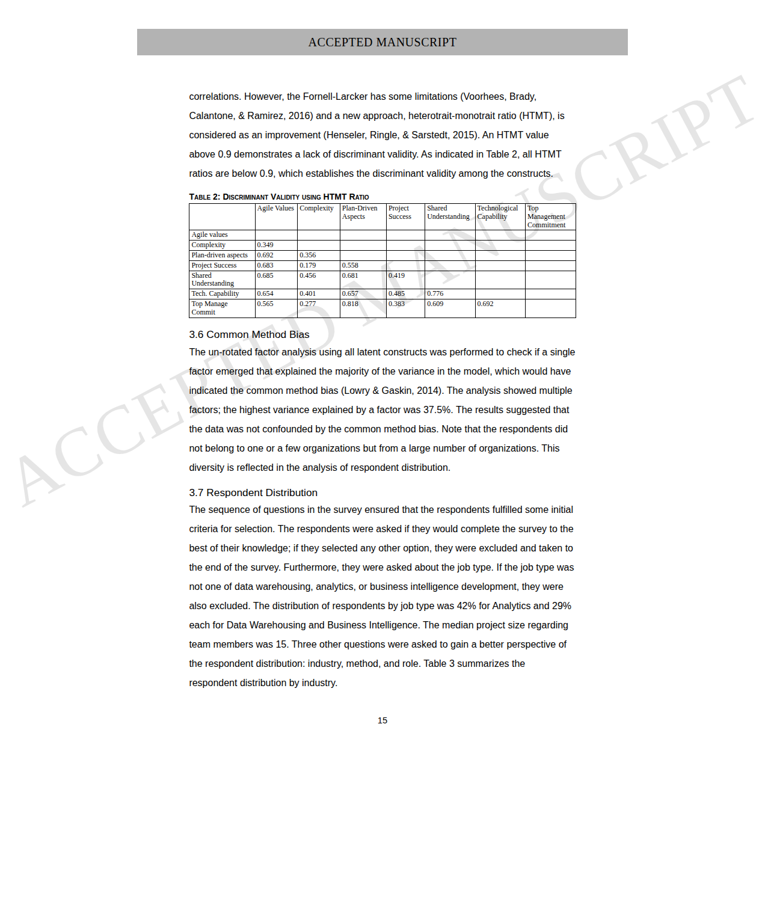ACCEPTED MANUSCRIPT
ACCEPTED MANUSCRIPT
correlations. However, the Fornell-Larcker has some limitations (Voorhees, Brady, Calantone, & Ramirez, 2016) and a new approach, heterotrait-monotrait ratio (HTMT), is considered as an improvement (Henseler, Ringle, & Sarstedt, 2015). An HTMT value above 0.9 demonstrates a lack of discriminant validity. As indicated in Table 2, all HTMT ratios are below 0.9, which establishes the discriminant validity among the constructs.
Table 2: Discriminant Validity using HTMT Ratio
| | Agile Values | Complexity | Plan-Driven Aspects | Project Success | Shared Understanding | Technological Capability | Top Management Commitment |
| --- | --- | --- | --- | --- | --- | --- | --- |
| Agile values | | | | | | | |
| Complexity | 0.349 | | | | | | |
| Plan-driven aspects | 0.692 | 0.356 | | | | | |
| Project Success | 0.683 | 0.179 | 0.558 | | | | |
| Shared Understanding | 0.685 | 0.456 | 0.681 | 0.419 | | | |
| Tech. Capability | 0.654 | 0.401 | 0.657 | 0.485 | 0.776 | | |
| Top Manage Commit | 0.565 | 0.277 | 0.818 | 0.383 | 0.609 | 0.692 | |
3.6 Common Method Bias
The un-rotated factor analysis using all latent constructs was performed to check if a single factor emerged that explained the majority of the variance in the model, which would have indicated the common method bias (Lowry & Gaskin, 2014). The analysis showed multiple factors; the highest variance explained by a factor was 37.5%. The results suggested that the data was not confounded by the common method bias. Note that the respondents did not belong to one or a few organizations but from a large number of organizations. This diversity is reflected in the analysis of respondent distribution.
3.7 Respondent Distribution
The sequence of questions in the survey ensured that the respondents fulfilled some initial criteria for selection. The respondents were asked if they would complete the survey to the best of their knowledge; if they selected any other option, they were excluded and taken to the end of the survey. Furthermore, they were asked about the job type. If the job type was not one of data warehousing, analytics, or business intelligence development, they were also excluded. The distribution of respondents by job type was 42% for Analytics and 29% each for Data Warehousing and Business Intelligence. The median project size regarding team members was 15. Three other questions were asked to gain a better perspective of the respondent distribution: industry, method, and role. Table 3 summarizes the respondent distribution by industry.
15